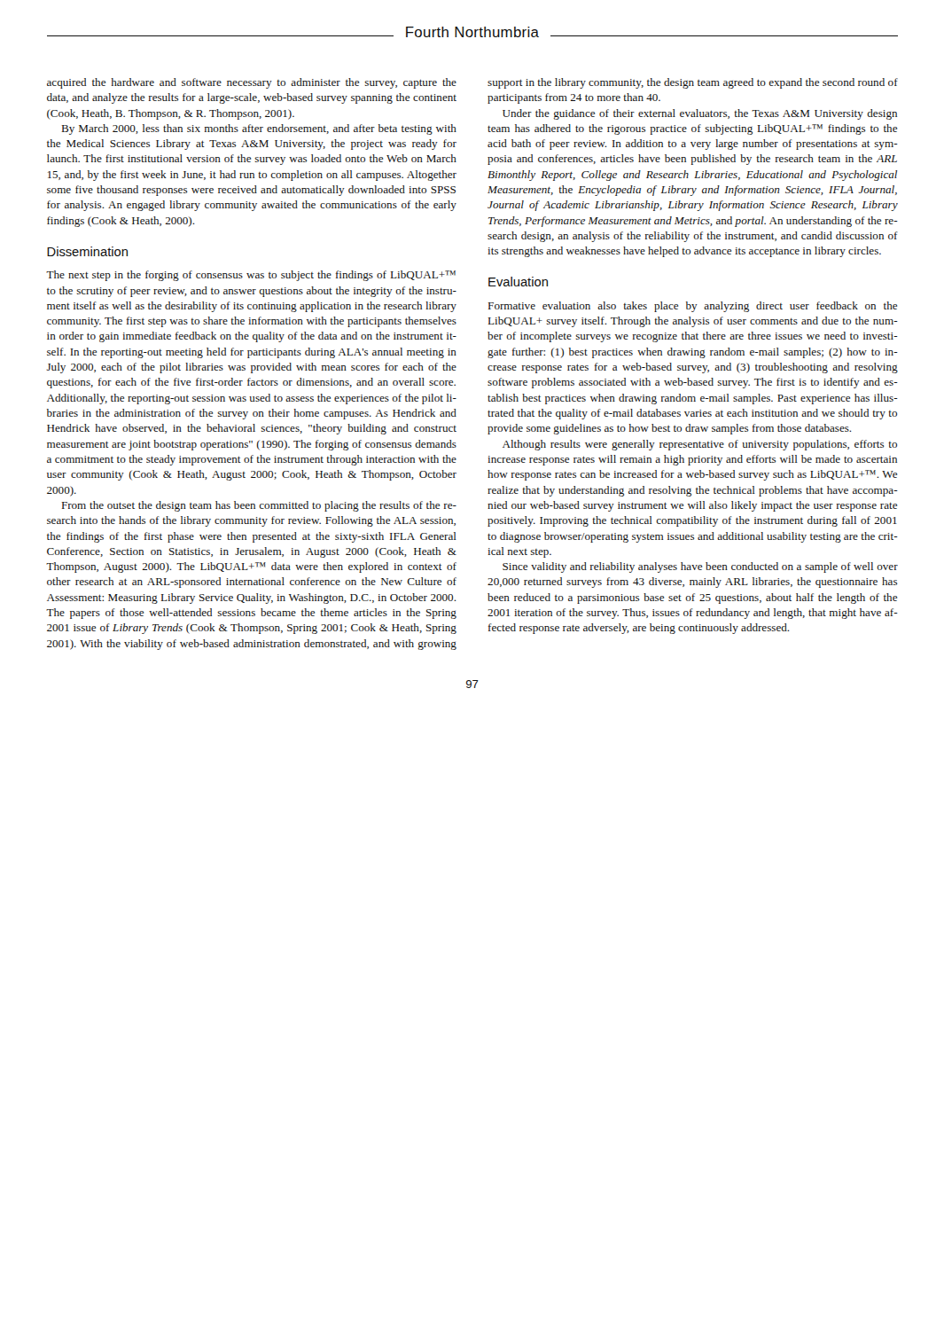Fourth Northumbria
acquired the hardware and software necessary to administer the survey, capture the data, and analyze the results for a large-scale, web-based survey spanning the continent (Cook, Heath, B. Thompson, & R. Thompson, 2001).
By March 2000, less than six months after endorsement, and after beta testing with the Medical Sciences Library at Texas A&M University, the project was ready for launch. The first institutional version of the survey was loaded onto the Web on March 15, and, by the first week in June, it had run to completion on all campuses. Altogether some five thousand responses were received and automatically downloaded into SPSS for analysis. An engaged library community awaited the communications of the early findings (Cook & Heath, 2000).
Dissemination
The next step in the forging of consensus was to subject the findings of LibQUAL+™ to the scrutiny of peer review, and to answer questions about the integrity of the instrument itself as well as the desirability of its continuing application in the research library community. The first step was to share the information with the participants themselves in order to gain immediate feedback on the quality of the data and on the instrument itself. In the reporting-out meeting held for participants during ALA's annual meeting in July 2000, each of the pilot libraries was provided with mean scores for each of the questions, for each of the five first-order factors or dimensions, and an overall score. Additionally, the reporting-out session was used to assess the experiences of the pilot libraries in the administration of the survey on their home campuses. As Hendrick and Hendrick have observed, in the behavioral sciences, "theory building and construct measurement are joint bootstrap operations" (1990). The forging of consensus demands a commitment to the steady improvement of the instrument through interaction with the user community (Cook & Heath, August 2000; Cook, Heath & Thompson, October 2000).
From the outset the design team has been committed to placing the results of the research into the hands of the library community for review. Following the ALA session, the findings of the first phase were then presented at the sixty-sixth IFLA General Conference, Section on Statistics, in Jerusalem, in August 2000 (Cook, Heath & Thompson, August 2000). The LibQUAL+™ data were then explored in context of other research at an ARL-sponsored international conference on the New Culture of Assessment: Measuring Library Service Quality, in Washington, D.C., in October 2000. The papers of those well-attended sessions became the theme articles in the Spring 2001 issue of Library Trends (Cook & Thompson, Spring 2001; Cook & Heath, Spring 2001). With the viability of web-based administration demonstrated, and with growing support in the library community, the design team agreed to expand the second round of participants from 24 to more than 40.
Under the guidance of their external evaluators, the Texas A&M University design team has adhered to the rigorous practice of subjecting LibQUAL+™ findings to the acid bath of peer review. In addition to a very large number of presentations at symposia and conferences, articles have been published by the research team in the ARL Bimonthly Report, College and Research Libraries, Educational and Psychological Measurement, the Encyclopedia of Library and Information Science, IFLA Journal, Journal of Academic Librarianship, Library Information Science Research, Library Trends, Performance Measurement and Metrics, and portal. An understanding of the research design, an analysis of the reliability of the instrument, and candid discussion of its strengths and weaknesses have helped to advance its acceptance in library circles.
Evaluation
Formative evaluation also takes place by analyzing direct user feedback on the LibQUAL+ survey itself. Through the analysis of user comments and due to the number of incomplete surveys we recognize that there are three issues we need to investigate further: (1) best practices when drawing random e-mail samples; (2) how to increase response rates for a web-based survey, and (3) troubleshooting and resolving software problems associated with a web-based survey. The first is to identify and establish best practices when drawing random e-mail samples. Past experience has illustrated that the quality of e-mail databases varies at each institution and we should try to provide some guidelines as to how best to draw samples from those databases.
Although results were generally representative of university populations, efforts to increase response rates will remain a high priority and efforts will be made to ascertain how response rates can be increased for a web-based survey such as LibQUAL+™. We realize that by understanding and resolving the technical problems that have accompanied our web-based survey instrument we will also likely impact the user response rate positively. Improving the technical compatibility of the instrument during fall of 2001 to diagnose browser/operating system issues and additional usability testing are the critical next step.
Since validity and reliability analyses have been conducted on a sample of well over 20,000 returned surveys from 43 diverse, mainly ARL libraries, the questionnaire has been reduced to a parsimonious base set of 25 questions, about half the length of the 2001 iteration of the survey. Thus, issues of redundancy and length, that might have affected response rate adversely, are being continuously addressed.
97